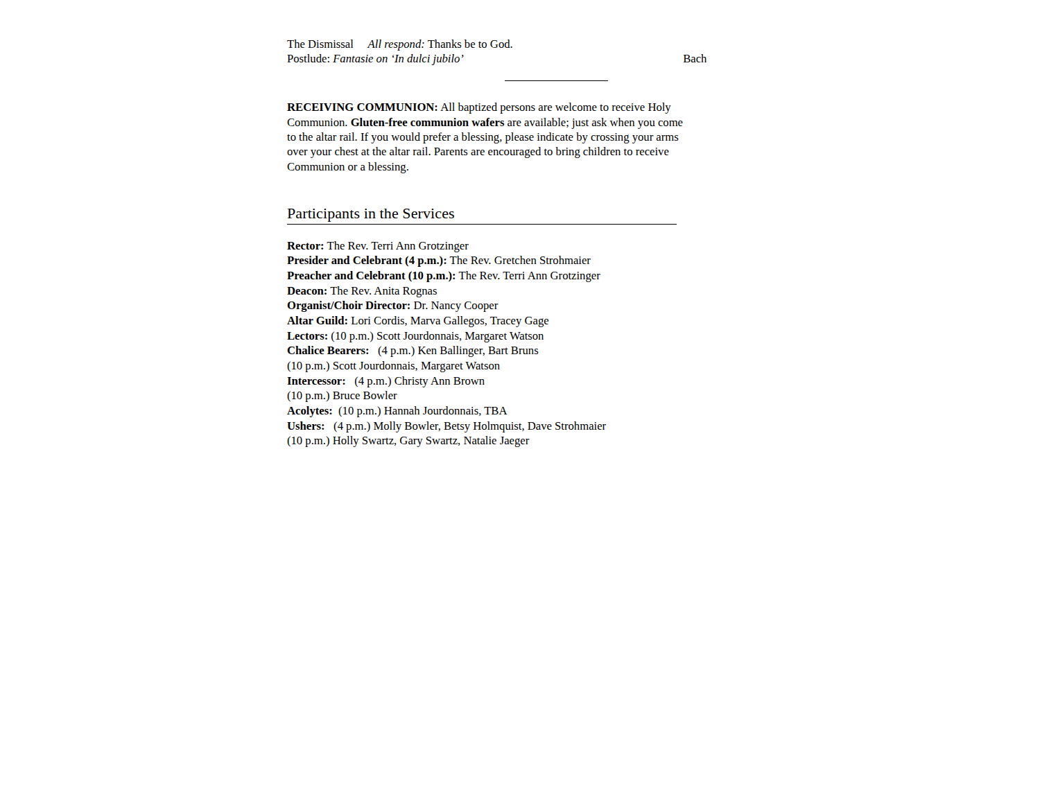The Dismissal All respond: Thanks be to God. Postlude: Fantasie on ‘In dulci jubilo’Bach
RECEIVING COMMUNION: All baptized persons are welcome to receive Holy Communion. Gluten-free communion wafers are available; just ask when you come to the altar rail. If you would prefer a blessing, please indicate by crossing your arms over your chest at the altar rail. Parents are encouraged to bring children to receive Communion or a blessing.
Participants in the Services
Rector: The Rev. Terri Ann Grotzinger
Presider and Celebrant (4 p.m.): The Rev. Gretchen Strohmaier
Preacher and Celebrant (10 p.m.): The Rev. Terri Ann Grotzinger
Deacon: The Rev. Anita Rognas
Organist/Choir Director: Dr. Nancy Cooper
Altar Guild: Lori Cordis, Marva Gallegos, Tracey Gage
Lectors: (10 p.m.) Scott Jourdonnais, Margaret Watson
Chalice Bearers: (4 p.m.) Ken Ballinger, Bart Bruns
(10 p.m.) Scott Jourdonnais, Margaret Watson
Intercessor: (4 p.m.) Christy Ann Brown
(10 p.m.) Bruce Bowler
Acolytes: (10 p.m.) Hannah Jourdonnais, TBA
Ushers: (4 p.m.) Molly Bowler, Betsy Holmquist, Dave Strohmaier
(10 p.m.) Holly Swartz, Gary Swartz, Natalie Jaeger